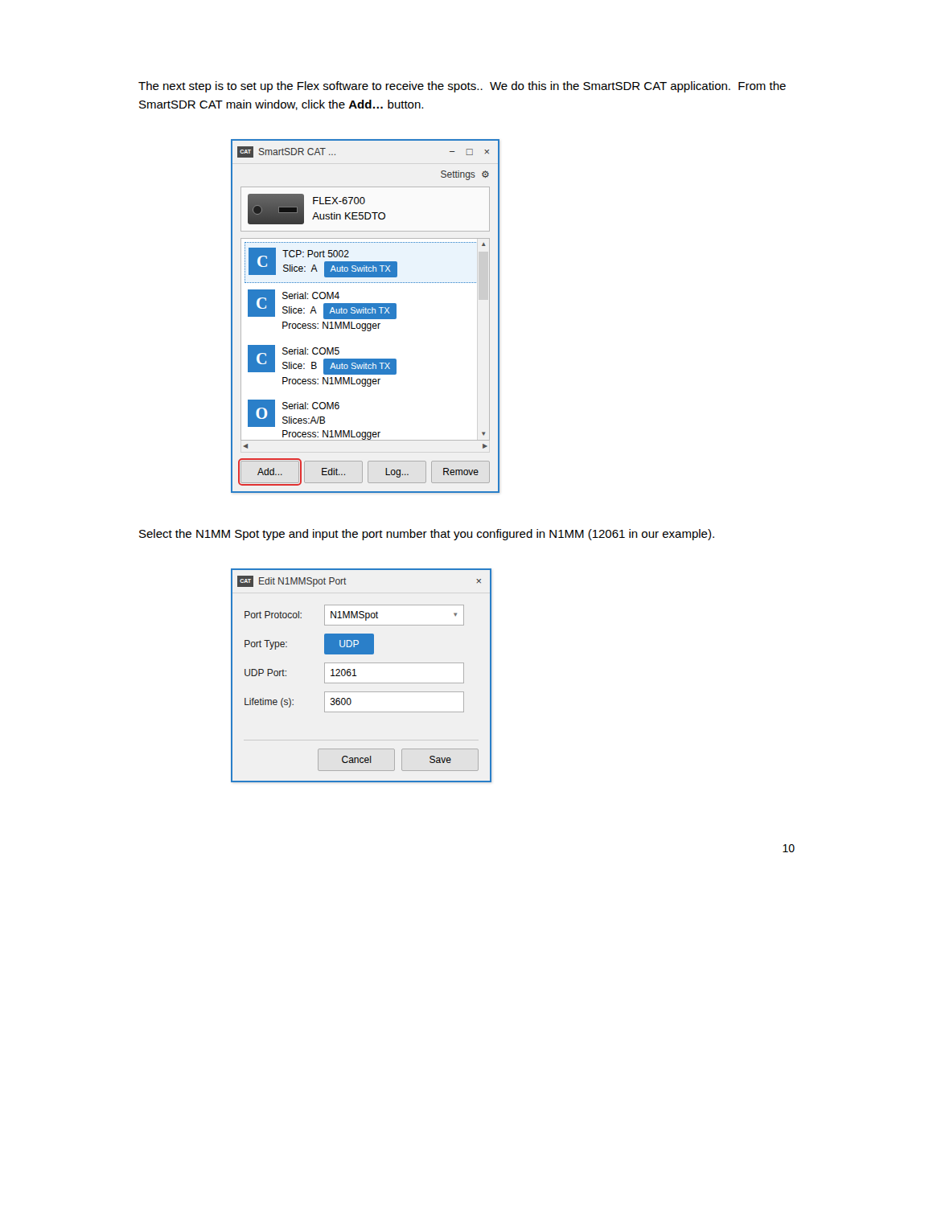The next step is to set up the Flex software to receive the spots.. We do this in the SmartSDR CAT application. From the SmartSDR CAT main window, click the Add… button.
CAT SmartSDR CAT ... −□×
Settings ⚙
FLEX-6700
Austin KE5DTO
C
TCP: Port 5002
Slice: A Auto Switch TX
C
Serial: COM4
Slice: A Auto Switch TX Process: N1MMLogger
C
Serial: COM5
Slice: B Auto Switch TX Process: N1MMLogger
O
Serial: COM6
Slices:A/B
Process: N1MMLogger
W
Serial: COM7
▲
▼
◀ ▶
Add...
Edit...
Log...
Remove
Select the N1MM Spot type and input the port number that you configured in N1MM (12061 in our example).
CAT Edit N1MMSpot Port ×
Port Protocol:
N1MMSpot▼
Port Type:
UDP
UDP Port:
12061
Lifetime (s):
3600
Cancel
Save
10